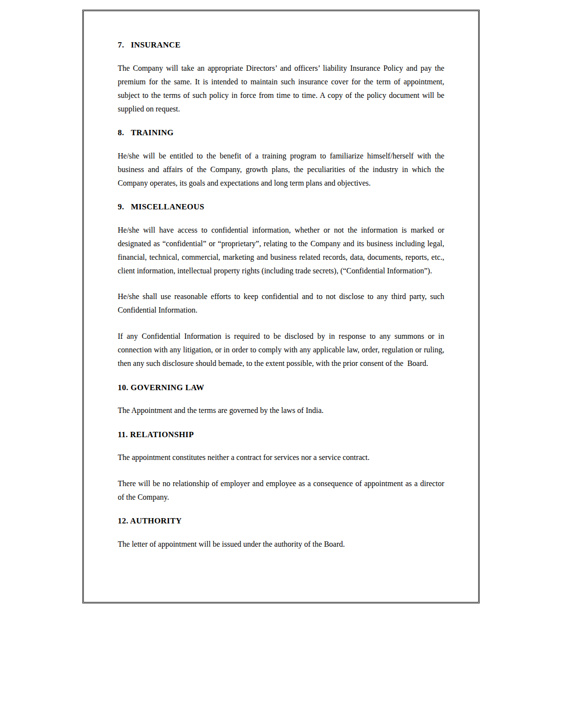7. INSURANCE
The Company will take an appropriate Directors’ and officers’ liability Insurance Policy and pay the premium for the same. It is intended to maintain such insurance cover for the term of appointment, subject to the terms of such policy in force from time to time. A copy of the policy document will be supplied on request.
8. TRAINING
He/she will be entitled to the benefit of a training program to familiarize himself/herself with the business and affairs of the Company, growth plans, the peculiarities of the industry in which the Company operates, its goals and expectations and long term plans and objectives.
9. MISCELLANEOUS
He/she will have access to confidential information, whether or not the information is marked or designated as “confidential” or “proprietary”, relating to the Company and its business including legal, financial, technical, commercial, marketing and business related records, data, documents, reports, etc., client information, intellectual property rights (including trade secrets), (“Confidential Information”).
He/she shall use reasonable efforts to keep confidential and to not disclose to any third party, such Confidential Information.
If any Confidential Information is required to be disclosed by in response to any summons or in connection with any litigation, or in order to comply with any applicable law, order, regulation or ruling, then any such disclosure should bemade, to the extent possible, with the prior consent of the Board.
10. GOVERNING LAW
The Appointment and the terms are governed by the laws of India.
11. RELATIONSHIP
The appointment constitutes neither a contract for services nor a service contract.
There will be no relationship of employer and employee as a consequence of appointment as a director of the Company.
12. AUTHORITY
The letter of appointment will be issued under the authority of the Board.